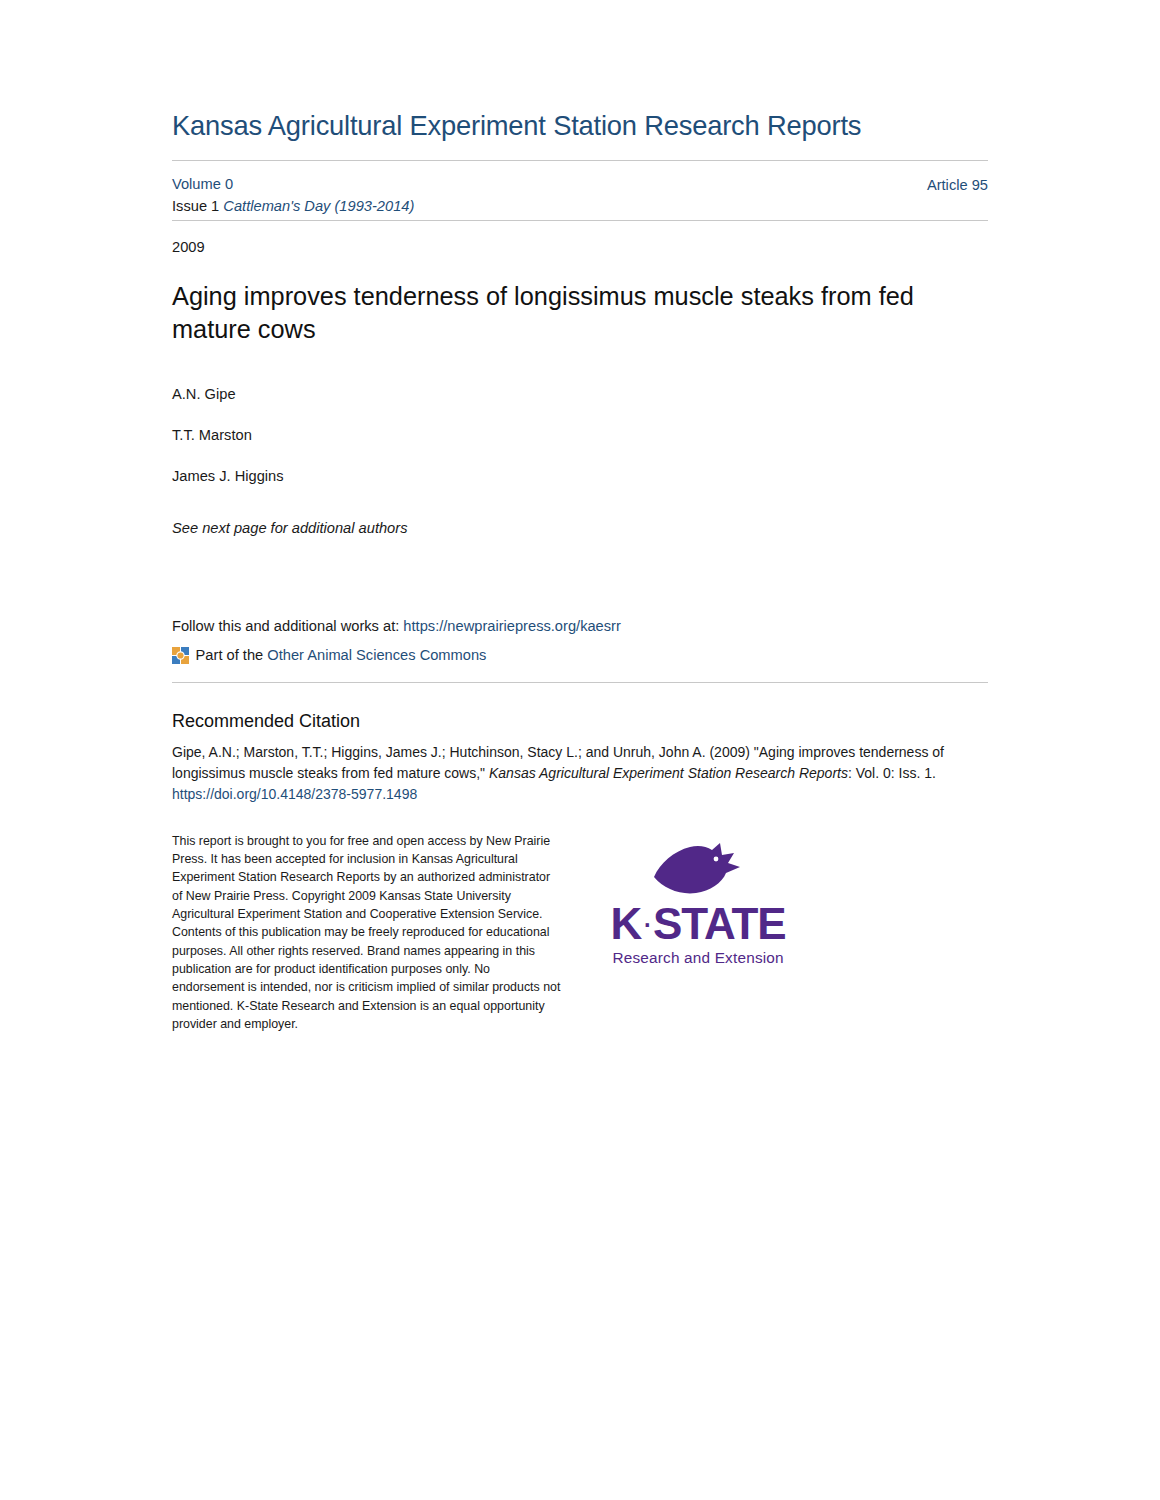Kansas Agricultural Experiment Station Research Reports
Volume 0
Issue 1 Cattleman's Day (1993-2014)
Article 95
2009
Aging improves tenderness of longissimus muscle steaks from fed mature cows
A.N. Gipe
T.T. Marston
James J. Higgins
See next page for additional authors
Follow this and additional works at: https://newprairiepress.org/kaesrr
Part of the Other Animal Sciences Commons
Recommended Citation
Gipe, A.N.; Marston, T.T.; Higgins, James J.; Hutchinson, Stacy L.; and Unruh, John A. (2009) "Aging improves tenderness of longissimus muscle steaks from fed mature cows," Kansas Agricultural Experiment Station Research Reports: Vol. 0: Iss. 1. https://doi.org/10.4148/2378-5977.1498
This report is brought to you for free and open access by New Prairie Press. It has been accepted for inclusion in Kansas Agricultural Experiment Station Research Reports by an authorized administrator of New Prairie Press. Copyright 2009 Kansas State University Agricultural Experiment Station and Cooperative Extension Service. Contents of this publication may be freely reproduced for educational purposes. All other rights reserved. Brand names appearing in this publication are for product identification purposes only. No endorsement is intended, nor is criticism implied of similar products not mentioned. K-State Research and Extension is an equal opportunity provider and employer.
K·STATE
Research and Extension